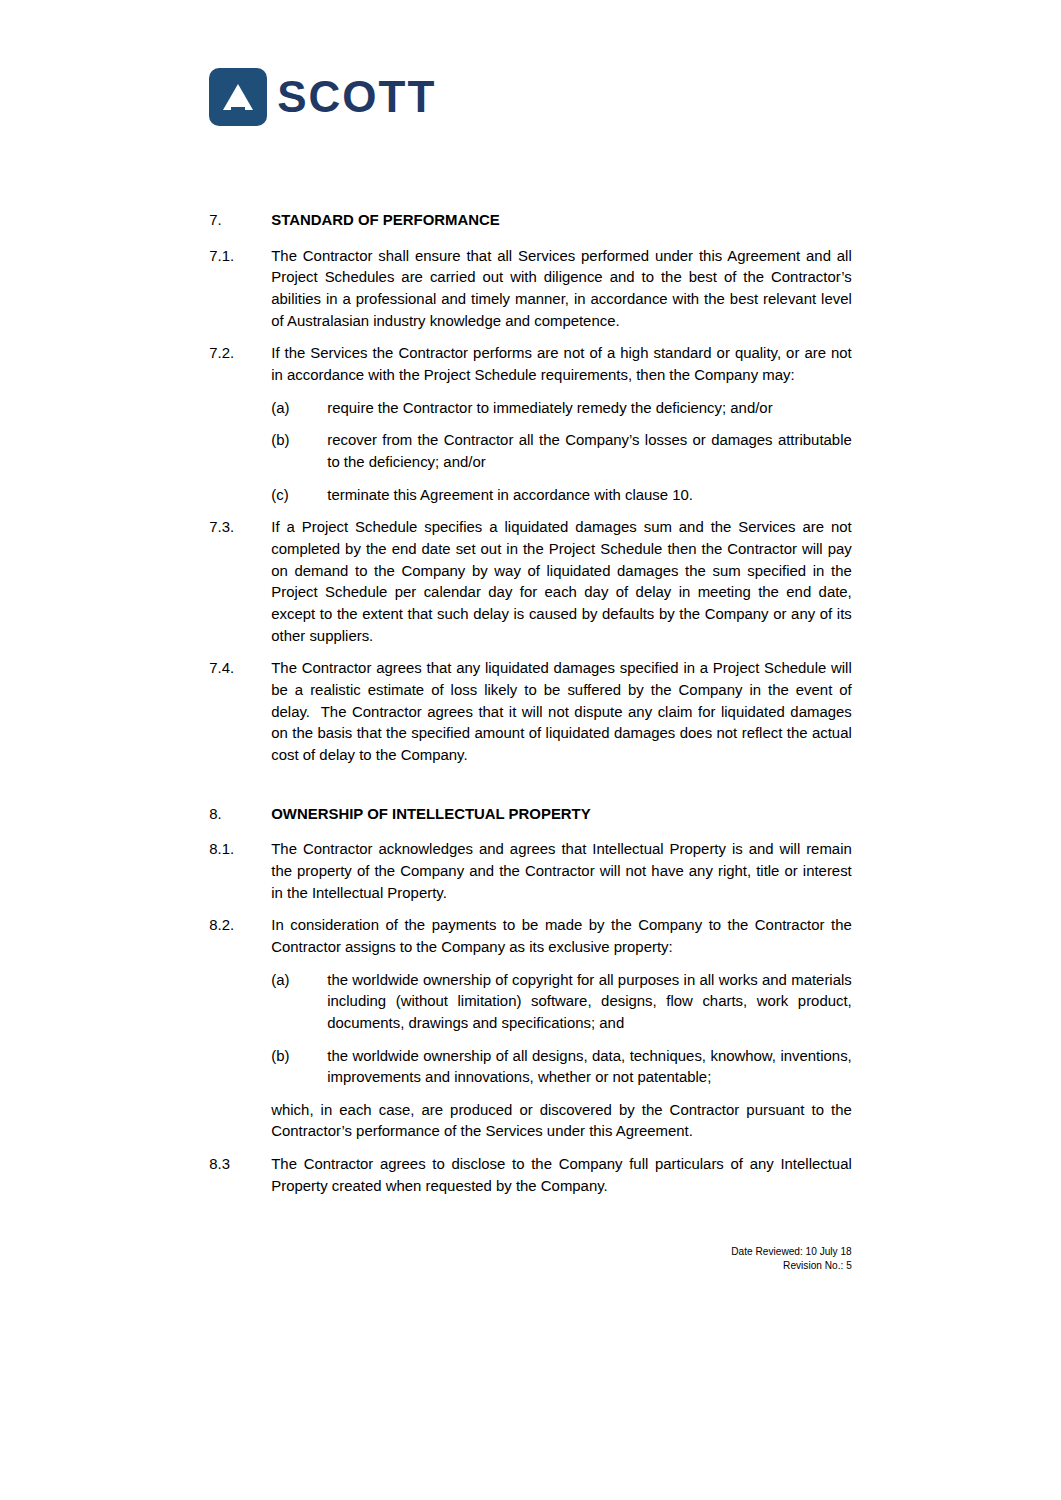SCOTT
7.
STANDARD OF PERFORMANCE
7.1.
The Contractor shall ensure that all Services performed under this Agreement and all Project Schedules are carried out with diligence and to the best of the Contractor’s abilities in a professional and timely manner, in accordance with the best relevant level of Australasian industry knowledge and competence.
7.2.
If the Services the Contractor performs are not of a high standard or quality, or are not in accordance with the Project Schedule requirements, then the Company may:
(a)
require the Contractor to immediately remedy the deficiency; and/or
(b)
recover from the Contractor all the Company’s losses or damages attributable to the deficiency; and/or
(c)
terminate this Agreement in accordance with clause 10.
7.3.
If a Project Schedule specifies a liquidated damages sum and the Services are not completed by the end date set out in the Project Schedule then the Contractor will pay on demand to the Company by way of liquidated damages the sum specified in the Project Schedule per calendar day for each day of delay in meeting the end date, except to the extent that such delay is caused by defaults by the Company or any of its other suppliers.
7.4.
The Contractor agrees that any liquidated damages specified in a Project Schedule will be a realistic estimate of loss likely to be suffered by the Company in the event of delay. The Contractor agrees that it will not dispute any claim for liquidated damages on the basis that the specified amount of liquidated damages does not reflect the actual cost of delay to the Company.
8.
OWNERSHIP OF INTELLECTUAL PROPERTY
8.1.
The Contractor acknowledges and agrees that Intellectual Property is and will remain the property of the Company and the Contractor will not have any right, title or interest in the Intellectual Property.
8.2.
In consideration of the payments to be made by the Company to the Contractor the Contractor assigns to the Company as its exclusive property:
(a)
the worldwide ownership of copyright for all purposes in all works and materials including (without limitation) software, designs, flow charts, work product, documents, drawings and specifications; and
(b)
the worldwide ownership of all designs, data, techniques, knowhow, inventions, improvements and innovations, whether or not patentable;
which, in each case, are produced or discovered by the Contractor pursuant to the Contractor’s performance of the Services under this Agreement.
8.3
The Contractor agrees to disclose to the Company full particulars of any Intellectual Property created when requested by the Company.
Date Reviewed: 10 July 18
Revision No.: 5